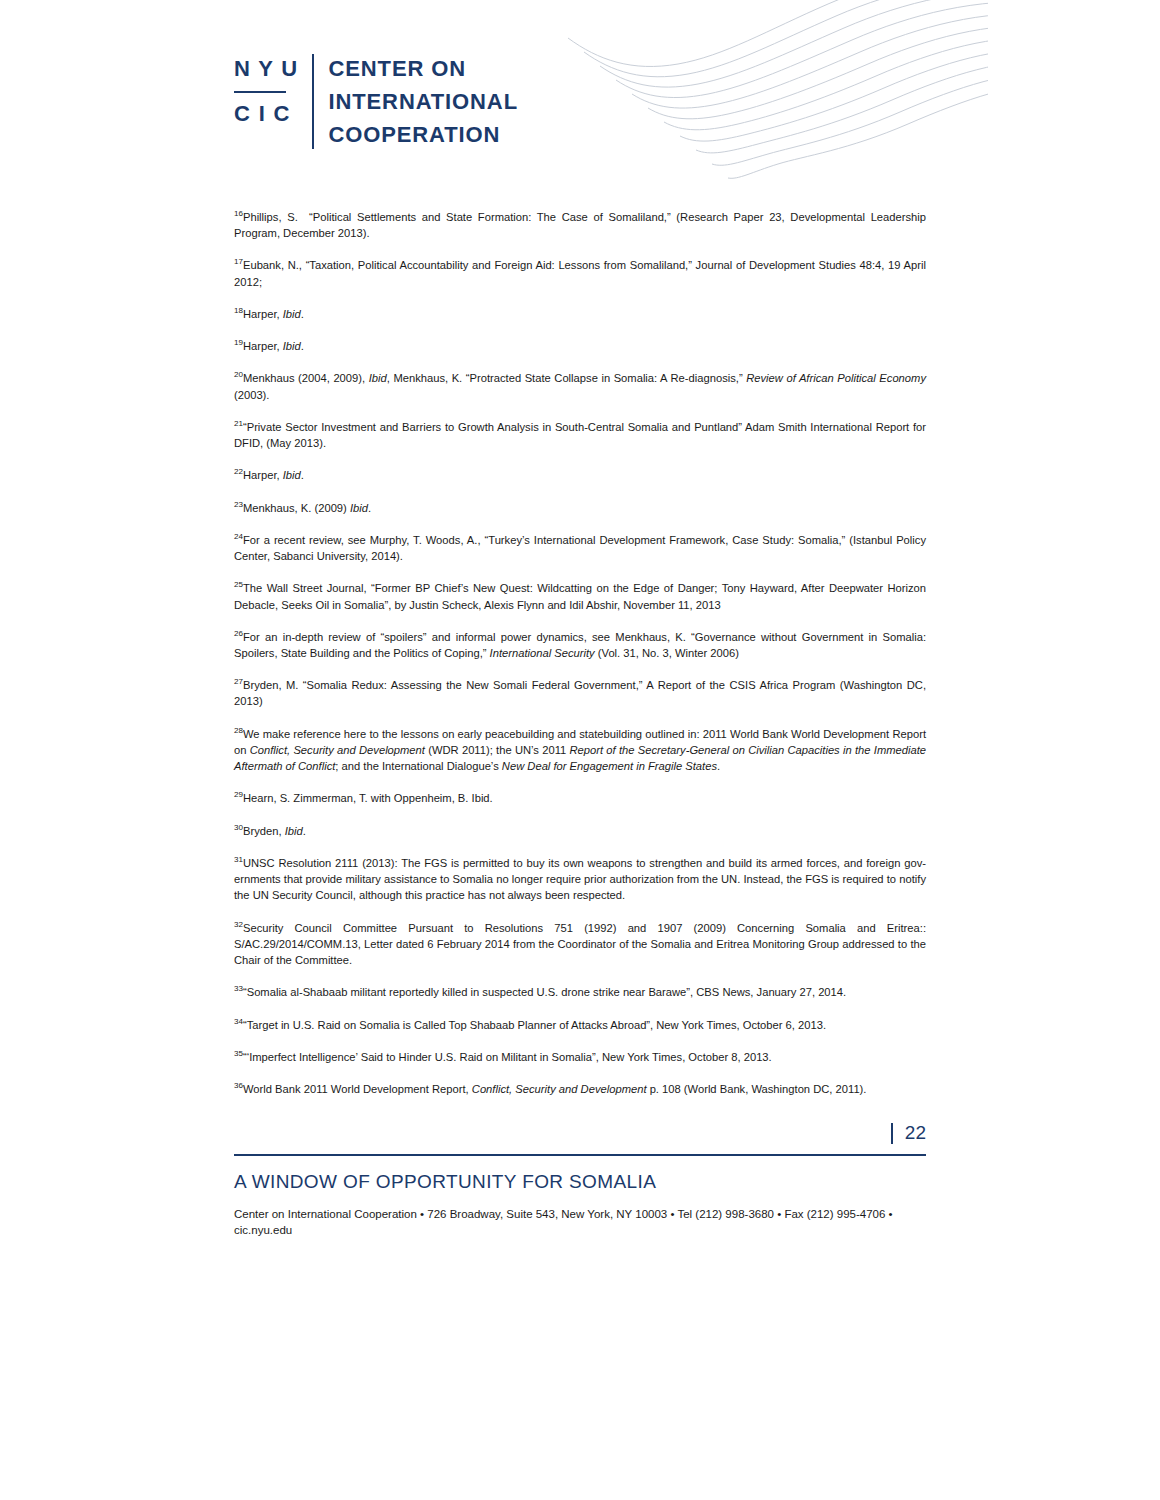N Y U C I C
CENTER ON INTERNATIONAL COOPERATION
16Phillips, S. “Political Settlements and State Formation: The Case of Somaliland,” (Research Paper 23, Developmental Leadership Program, December 2013).
17Eubank, N., “Taxation, Political Accountability and Foreign Aid: Lessons from Somaliland,” Journal of Development Studies 48:4, 19 April 2012;
18Harper, Ibid.
19Harper, Ibid.
20Menkhaus (2004, 2009), Ibid, Menkhaus, K. “Protracted State Collapse in Somalia: A Re-diagnosis,” Review of African Political Economy (2003).
21“Private Sector Investment and Barriers to Growth Analysis in South-Central Somalia and Puntland” Adam Smith International Report for DFID, (May 2013).
22Harper, Ibid.
23Menkhaus, K. (2009) Ibid.
24For a recent review, see Murphy, T. Woods, A., “Turkey’s International Development Framework, Case Study: Somalia,” (Istanbul Policy Center, Sabanci University, 2014).
25The Wall Street Journal, “Former BP Chief’s New Quest: Wildcatting on the Edge of Danger; Tony Hayward, After Deepwater Horizon Debacle, Seeks Oil in Somalia”, by Justin Scheck, Alexis Flynn and Idil Abshir, November 11, 2013
26For an in-depth review of “spoilers” and informal power dynamics, see Menkhaus, K. “Governance without Government in Somalia: Spoilers, State Building and the Politics of Coping,” International Security (Vol. 31, No. 3, Winter 2006)
27Bryden, M. “Somalia Redux: Assessing the New Somali Federal Government,” A Report of the CSIS Africa Program (Washington DC, 2013)
28We make reference here to the lessons on early peacebuilding and statebuilding outlined in: 2011 World Bank World Development Report on Conflict, Security and Development (WDR 2011); the UN’s 2011 Report of the Secretary-General on Civilian Capacities in the Immediate Aftermath of Conflict; and the International Dialogue’s New Deal for Engagement in Fragile States.
29Hearn, S. Zimmerman, T. with Oppenheim, B. Ibid.
30Bryden, Ibid.
31UNSC Resolution 2111 (2013): The FGS is permitted to buy its own weapons to strengthen and build its armed forces, and foreign governments that provide military assistance to Somalia no longer require prior authorization from the UN. Instead, the FGS is required to notify the UN Security Council, although this practice has not always been respected.
32Security Council Committee Pursuant to Resolutions 751 (1992) and 1907 (2009) Concerning Somalia and Eritrea:: S/AC.29/2014/COMM.13, Letter dated 6 February 2014 from the Coordinator of the Somalia and Eritrea Monitoring Group addressed to the Chair of the Committee.
33“Somalia al-Shabaab militant reportedly killed in suspected U.S. drone strike near Barawe”, CBS News, January 27, 2014.
34“Target in U.S. Raid on Somalia is Called Top Shabaab Planner of Attacks Abroad”, New York Times, October 6, 2013.
35“‘Imperfect Intelligence’ Said to Hinder U.S. Raid on Militant in Somalia”, New York Times, October 8, 2013.
36World Bank 2011 World Development Report, Conflict, Security and Development p. 108 (World Bank, Washington DC, 2011).
22
A WINDOW OF OPPORTUNITY FOR SOMALIA
Center on International Cooperation • 726 Broadway, Suite 543, New York, NY 10003 • Tel (212) 998-3680 • Fax (212) 995-4706 • cic.nyu.edu